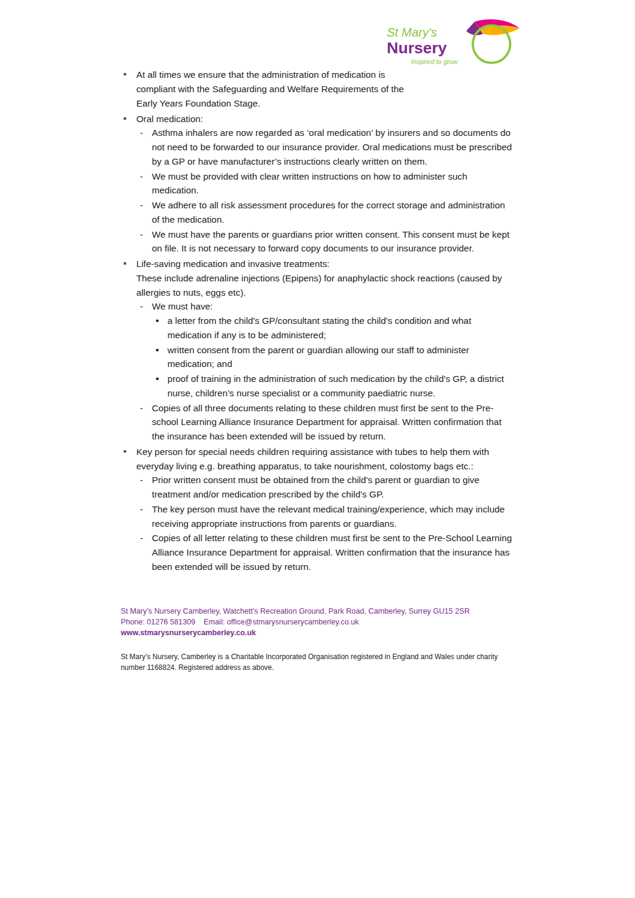St Mary's Nursery Inspired to grow
At all times we ensure that the administration of medication is compliant with the Safeguarding and Welfare Requirements of the Early Years Foundation Stage.
Oral medication:
Asthma inhalers are now regarded as ‘oral medication’ by insurers and so documents do not need to be forwarded to our insurance provider. Oral medications must be prescribed by a GP or have manufacturer’s instructions clearly written on them.
We must be provided with clear written instructions on how to administer such medication.
We adhere to all risk assessment procedures for the correct storage and administration of the medication.
We must have the parents or guardians prior written consent. This consent must be kept on file. It is not necessary to forward copy documents to our insurance provider.
Life-saving medication and invasive treatments:
These include adrenaline injections (Epipens) for anaphylactic shock reactions (caused by allergies to nuts, eggs etc).
We must have:
a letter from the child's GP/consultant stating the child's condition and what medication if any is to be administered;
written consent from the parent or guardian allowing our staff to administer medication; and
proof of training in the administration of such medication by the child's GP, a district nurse, children’s nurse specialist or a community paediatric nurse.
Copies of all three documents relating to these children must first be sent to the Pre-school Learning Alliance Insurance Department for appraisal. Written confirmation that the insurance has been extended will be issued by return.
Key person for special needs children requiring assistance with tubes to help them with everyday living e.g. breathing apparatus, to take nourishment, colostomy bags etc.:
Prior written consent must be obtained from the child's parent or guardian to give treatment and/or medication prescribed by the child's GP.
The key person must have the relevant medical training/experience, which may include receiving appropriate instructions from parents or guardians.
Copies of all letter relating to these children must first be sent to the Pre-School Learning Alliance Insurance Department for appraisal. Written confirmation that the insurance has been extended will be issued by return.
St Mary’s Nursery Camberley, Watchett’s Recreation Ground, Park Road, Camberley, Surrey GU15 2SR
Phone: 01276 581309 Email: office@stmarysnurserycamberley.co.uk
www.stmarysnurserycamberley.co.uk
St Mary’s Nursery, Camberley is a Charitable Incorporated Organisation registered in England and Wales under charity number 1168824. Registered address as above.